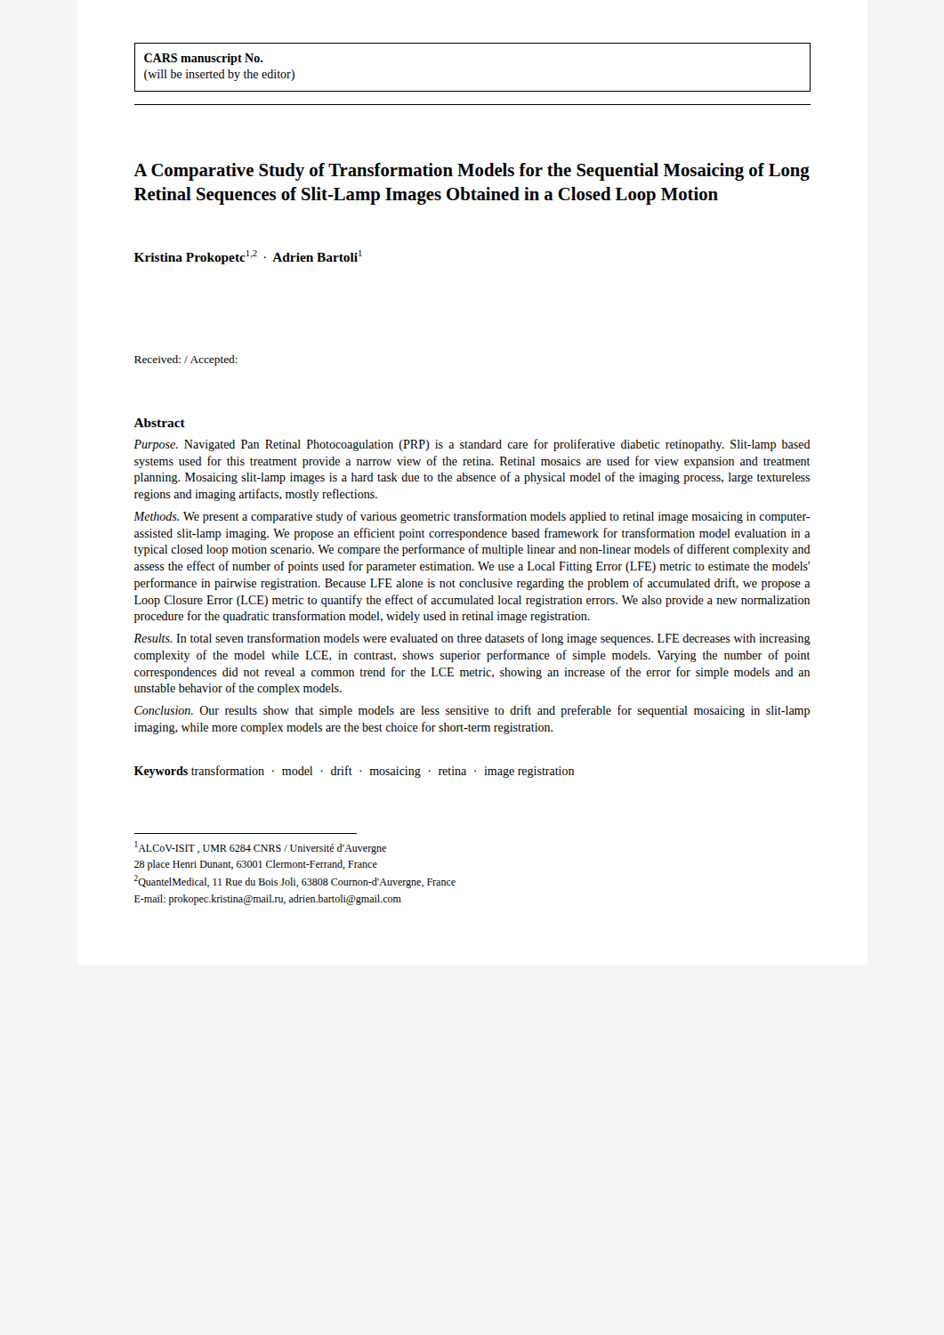CARS manuscript No.
(will be inserted by the editor)
A Comparative Study of Transformation Models for the Sequential Mosaicing of Long Retinal Sequences of Slit-Lamp Images Obtained in a Closed Loop Motion
Kristina Prokopetc1,2·Adrien Bartoli1
Received: / Accepted:
Abstract
Purpose. Navigated Pan Retinal Photocoagulation (PRP) is a standard care for proliferative diabetic retinopathy. Slit-lamp based systems used for this treatment provide a narrow view of the retina. Retinal mosaics are used for view expansion and treatment planning. Mosaicing slit-lamp images is a hard task due to the absence of a physical model of the imaging process, large textureless regions and imaging artifacts, mostly reflections.
Methods. We present a comparative study of various geometric transformation models applied to retinal image mosaicing in computer-assisted slit-lamp imaging. We propose an efficient point correspondence based framework for transformation model evaluation in a typical closed loop motion scenario. We compare the performance of multiple linear and non-linear models of different complexity and assess the effect of number of points used for parameter estimation. We use a Local Fitting Error (LFE) metric to estimate the models' performance in pairwise registration. Because LFE alone is not conclusive regarding the problem of accumulated drift, we propose a Loop Closure Error (LCE) metric to quantify the effect of accumulated local registration errors. We also provide a new normalization procedure for the quadratic transformation model, widely used in retinal image registration.
Results. In total seven transformation models were evaluated on three datasets of long image sequences. LFE decreases with increasing complexity of the model while LCE, in contrast, shows superior performance of simple models. Varying the number of point correspondences did not reveal a common trend for the LCE metric, showing an increase of the error for simple models and an unstable behavior of the complex models.
Conclusion. Our results show that simple models are less sensitive to drift and preferable for sequential mosaicing in slit-lamp imaging, while more complex models are the best choice for short-term registration.
Keywords transformation · model · drift · mosaicing · retina · image registration
1ALCoV-ISIT , UMR 6284 CNRS / Université d′Auvergne
28 place Henri Dunant, 63001 Clermont-Ferrand, France
2QuantelMedical, 11 Rue du Bois Joli, 63808 Cournon-d′Auvergne, France
E-mail: prokopec.kristina@mail.ru, adrien.bartoli@gmail.com